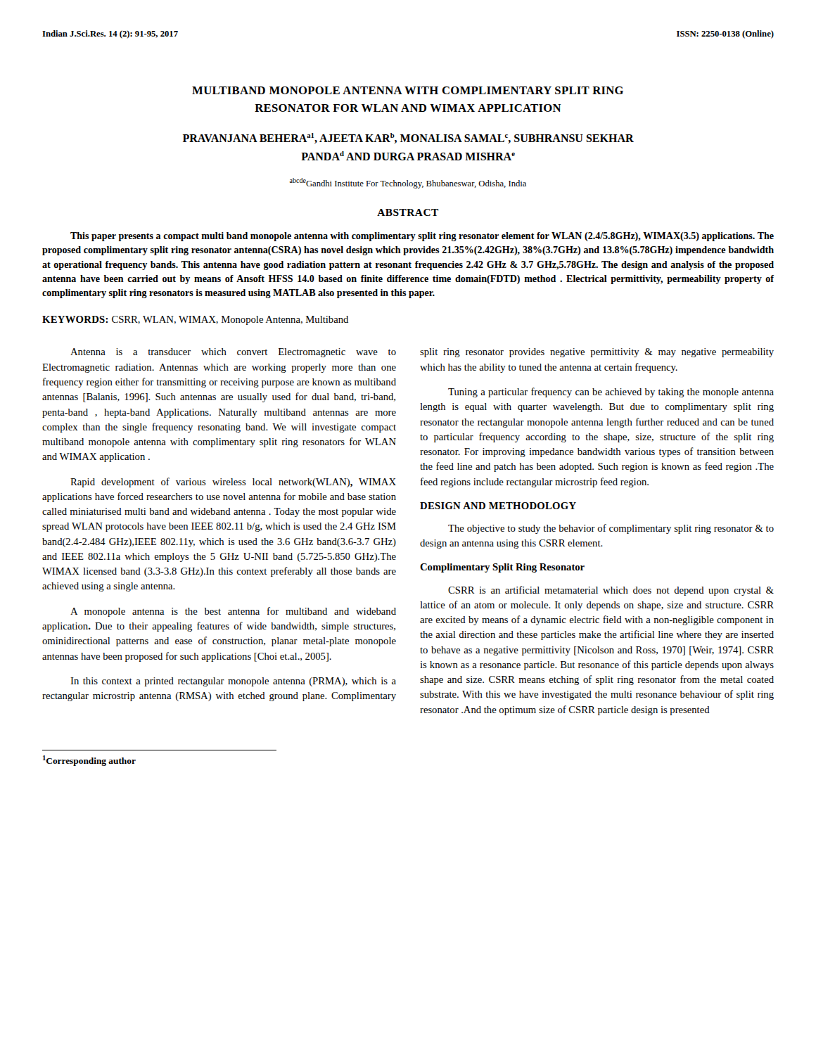Indian J.Sci.Res. 14 (2): 91-95, 2017 ISSN: 2250-0138 (Online)
MULTIBAND MONOPOLE ANTENNA WITH COMPLIMENTARY SPLIT RING
RESONATOR FOR WLAN AND WIMAX APPLICATION
PRAVANJANA BEHERAa1, AJEETA KARb, MONALISA SAMALc, SUBHRANSU SEKHAR
PANDAd AND DURGA PRASAD MISHRAe
abcdeGandhi Institute For Technology, Bhubaneswar, Odisha, India
ABSTRACT
This paper presents a compact multi band monopole antenna with complimentary split ring resonator element for WLAN (2.4/5.8GHz), WIMAX(3.5) applications. The proposed complimentary split ring resonator antenna(CSRA) has novel design which provides 21.35%(2.42GHz), 38%(3.7GHz) and 13.8%(5.78GHz) impendence bandwidth at operational frequency bands. This antenna have good radiation pattern at resonant frequencies 2.42 GHz & 3.7 GHz,5.78GHz. The design and analysis of the proposed antenna have been carried out by means of Ansoft HFSS 14.0 based on finite difference time domain(FDTD) method . Electrical permittivity, permeability property of complimentary split ring resonators is measured using MATLAB also presented in this paper.
KEYWORDS: CSRR, WLAN, WIMAX, Monopole Antenna, Multiband
Antenna is a transducer which convert Electromagnetic wave to Electromagnetic radiation. Antennas which are working properly more than one frequency region either for transmitting or receiving purpose are known as multiband antennas [Balanis, 1996]. Such antennas are usually used for dual band, tri-band, penta-band , hepta-band Applications. Naturally multiband antennas are more complex than the single frequency resonating band. We will investigate compact multiband monopole antenna with complimentary split ring resonators for WLAN and WIMAX application .
Rapid development of various wireless local network(WLAN), WIMAX applications have forced researchers to use novel antenna for mobile and base station called miniaturised multi band and wideband antenna . Today the most popular wide spread WLAN protocols have been IEEE 802.11 b/g, which is used the 2.4 GHz ISM band(2.4-2.484 GHz),IEEE 802.11y, which is used the 3.6 GHz band(3.6-3.7 GHz) and IEEE 802.11a which employs the 5 GHz U-NII band (5.725-5.850 GHz).The WIMAX licensed band (3.3-3.8 GHz).In this context preferably all those bands are achieved using a single antenna.
A monopole antenna is the best antenna for multiband and wideband application. Due to their appealing features of wide bandwidth, simple structures, ominidirectional patterns and ease of construction, planar metal-plate monopole antennas have been proposed for such applications [Choi et.al., 2005].
In this context a printed rectangular monopole antenna (PRMA), which is a rectangular microstrip antenna (RMSA) with etched ground plane. Complimentary split ring resonator provides negative permittivity & may negative permeability which has the ability to tuned the antenna at certain frequency.
Tuning a particular frequency can be achieved by taking the monople antenna length is equal with quarter wavelength. But due to complimentary split ring resonator the rectangular monopole antenna length further reduced and can be tuned to particular frequency according to the shape, size, structure of the split ring resonator. For improving impedance bandwidth various types of transition between the feed line and patch has been adopted. Such region is known as feed region .The feed regions include rectangular microstrip feed region.
DESIGN AND METHODOLOGY
The objective to study the behavior of complimentary split ring resonator & to design an antenna using this CSRR element.
Complimentary Split Ring Resonator
CSRR is an artificial metamaterial which does not depend upon crystal & lattice of an atom or molecule. It only depends on shape, size and structure. CSRR are excited by means of a dynamic electric field with a non-negligible component in the axial direction and these particles make the artificial line where they are inserted to behave as a negative permittivity [Nicolson and Ross, 1970] [Weir, 1974]. CSRR is known as a resonance particle. But resonance of this particle depends upon always shape and size. CSRR means etching of split ring resonator from the metal coated substrate. With this we have investigated the multi resonance behaviour of split ring resonator .And the optimum size of CSRR particle design is presented
1Corresponding author